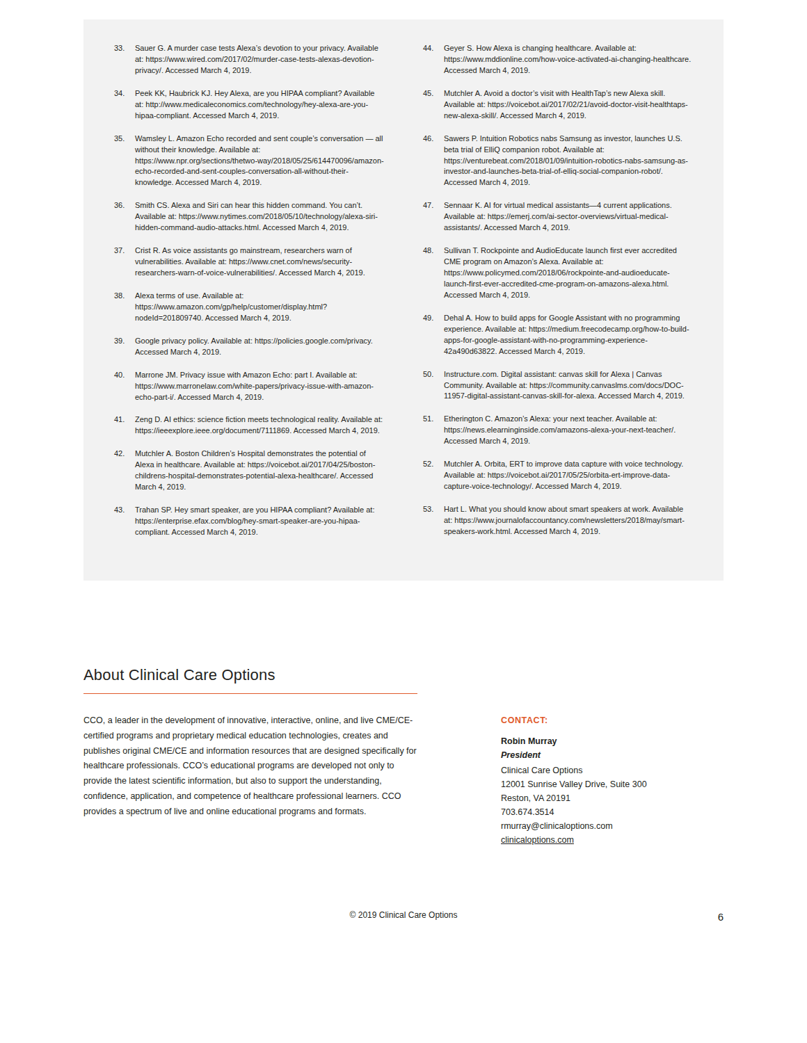33. Sauer G. A murder case tests Alexa’s devotion to your privacy. Available at: https://www.wired.com/2017/02/murder-case-tests-alexas-devotion-privacy/. Accessed March 4, 2019.
34. Peek KK, Haubrick KJ. Hey Alexa, are you HIPAA compliant? Available at: http://www.medicaleconomics.com/technology/hey-alexa-are-you-hipaa-compliant. Accessed March 4, 2019.
35. Wamsley L. Amazon Echo recorded and sent couple’s conversation — all without their knowledge. Available at: https://www.npr.org/sections/thetwo-way/2018/05/25/614470096/amazon-echo-recorded-and-sent-couples-conversation-all-without-their-knowledge. Accessed March 4, 2019.
36. Smith CS. Alexa and Siri can hear this hidden command. You can’t. Available at: https://www.nytimes.com/2018/05/10/technology/alexa-siri-hidden-command-audio-attacks.html. Accessed March 4, 2019.
37. Crist R. As voice assistants go mainstream, researchers warn of vulnerabilities. Available at: https://www.cnet.com/news/security-researchers-warn-of-voice-vulnerabilities/. Accessed March 4, 2019.
38. Alexa terms of use. Available at: https://www.amazon.com/gp/help/customer/display.html?nodeId=201809740. Accessed March 4, 2019.
39. Google privacy policy. Available at: https://policies.google.com/privacy. Accessed March 4, 2019.
40. Marrone JM. Privacy issue with Amazon Echo: part I. Available at: https://www.marronelaw.com/white-papers/privacy-issue-with-amazon-echo-part-i/. Accessed March 4, 2019.
41. Zeng D. AI ethics: science fiction meets technological reality. Available at: https://ieeexplore.ieee.org/document/7111869. Accessed March 4, 2019.
42. Mutchler A. Boston Children’s Hospital demonstrates the potential of Alexa in healthcare. Available at: https://voicebot.ai/2017/04/25/boston-childrens-hospital-demonstrates-potential-alexa-healthcare/. Accessed March 4, 2019.
43. Trahan SP. Hey smart speaker, are you HIPAA compliant? Available at: https://enterprise.efax.com/blog/hey-smart-speaker-are-you-hipaa-compliant. Accessed March 4, 2019.
44. Geyer S. How Alexa is changing healthcare. Available at: https://www.mddionline.com/how-voice-activated-ai-changing-healthcare. Accessed March 4, 2019.
45. Mutchler A. Avoid a doctor’s visit with HealthTap’s new Alexa skill. Available at: https://voicebot.ai/2017/02/21/avoid-doctor-visit-healthtaps-new-alexa-skill/. Accessed March 4, 2019.
46. Sawers P. Intuition Robotics nabs Samsung as investor, launches U.S. beta trial of ElliQ companion robot. Available at: https://venturebeat.com/2018/01/09/intuition-robotics-nabs-samsung-as-investor-and-launches-beta-trial-of-elliq-social-companion-robot/. Accessed March 4, 2019.
47. Sennaar K. AI for virtual medical assistants—4 current applications. Available at: https://emerj.com/ai-sector-overviews/virtual-medical-assistants/. Accessed March 4, 2019.
48. Sullivan T. Rockpointe and AudioEducate launch first ever accredited CME program on Amazon’s Alexa. Available at: https://www.policymed.com/2018/06/rockpointe-and-audioeducate-launch-first-ever-accredited-cme-program-on-amazons-alexa.html. Accessed March 4, 2019.
49. Dehal A. How to build apps for Google Assistant with no programming experience. Available at: https://medium.freecodecamp.org/how-to-build-apps-for-google-assistant-with-no-programming-experience-42a490d63822. Accessed March 4, 2019.
50. Instructure.com. Digital assistant: canvas skill for Alexa | Canvas Community. Available at: https://community.canvaslms.com/docs/DOC-11957-digital-assistant-canvas-skill-for-alexa. Accessed March 4, 2019.
51. Etherington C. Amazon’s Alexa: your next teacher. Available at: https://news.elearninginside.com/amazons-alexa-your-next-teacher/. Accessed March 4, 2019.
52. Mutchler A. Orbita, ERT to improve data capture with voice technology. Available at: https://voicebot.ai/2017/05/25/orbita-ert-improve-data-capture-voice-technology/. Accessed March 4, 2019.
53. Hart L. What you should know about smart speakers at work. Available at: https://www.journalofaccountancy.com/newsletters/2018/may/smart-speakers-work.html. Accessed March 4, 2019.
About Clinical Care Options
CCO, a leader in the development of innovative, interactive, online, and live CME/CE-certified programs and proprietary medical education technologies, creates and publishes original CME/CE and information resources that are designed specifically for healthcare professionals. CCO’s educational programs are developed not only to provide the latest scientific information, but also to support the understanding, confidence, application, and competence of healthcare professional learners. CCO provides a spectrum of live and online educational programs and formats.
CONTACT:
Robin Murray
President
Clinical Care Options
12001 Sunrise Valley Drive, Suite 300
Reston, VA 20191
703.674.3514
rmurray@clinicaloptions.com
clinicaloptions.com
© 2019 Clinical Care Options 6